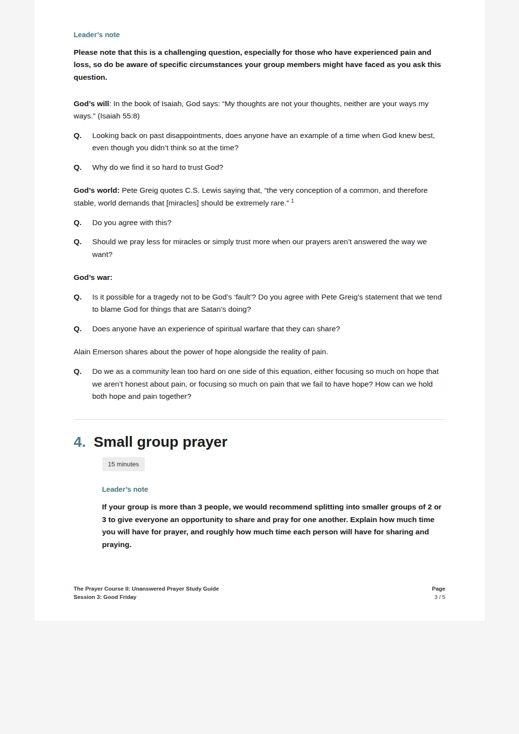Leader’s note
Please note that this is a challenging question, especially for those who have experienced pain and loss, so do be aware of specific circumstances your group members might have faced as you ask this question.
God’s will: In the book of Isaiah, God says: “My thoughts are not your thoughts, neither are your ways my ways.” (Isaiah 55:8)
Q. Looking back on past disappointments, does anyone have an example of a time when God knew best, even though you didn’t think so at the time?
Q. Why do we find it so hard to trust God?
God’s world: Pete Greig quotes C.S. Lewis saying that, “the very conception of a common, and therefore stable, world demands that [miracles] should be extremely rare.” 1
Q. Do you agree with this?
Q. Should we pray less for miracles or simply trust more when our prayers aren’t answered the way we want?
God’s war:
Q. Is it possible for a tragedy not to be God’s ‘fault’? Do you agree with Pete Greig’s statement that we tend to blame God for things that are Satan’s doing?
Q. Does anyone have an experience of spiritual warfare that they can share?
Alain Emerson shares about the power of hope alongside the reality of pain.
Q. Do we as a community lean too hard on one side of this equation, either focusing so much on hope that we aren’t honest about pain, or focusing so much on pain that we fail to have hope? How can we hold both hope and pain together?
4.
Small group prayer
15 minutes
Leader’s note
If your group is more than 3 people, we would recommend splitting into smaller groups of 2 or 3 to give everyone an opportunity to share and pray for one another. Explain how much time you will have for prayer, and roughly how much time each person will have for sharing and praying.
The Prayer Course II: Unanswered Prayer Study Guide
Session 3: Good Friday
Page
3 / 5